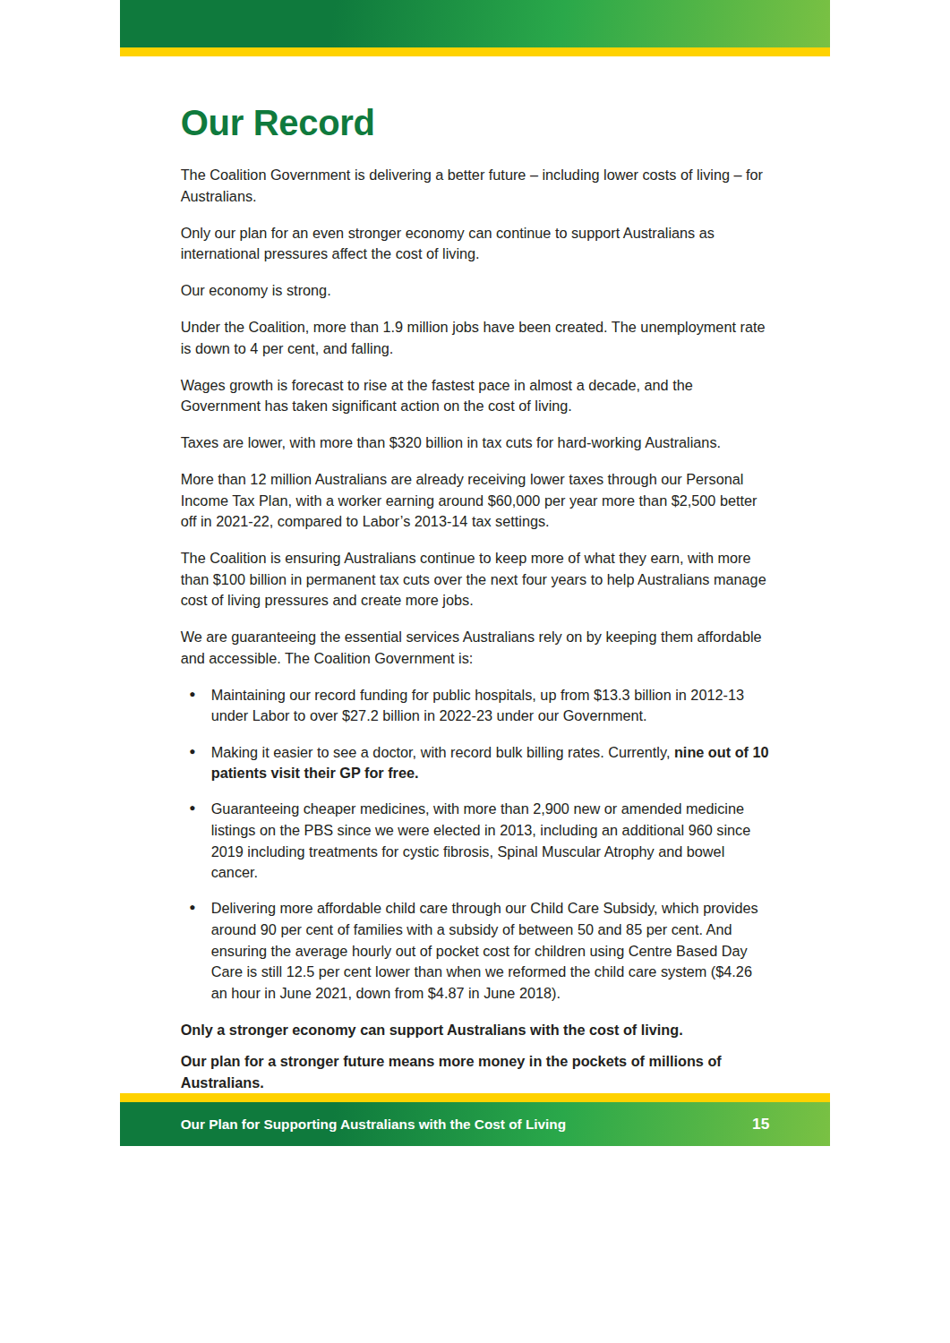Our Record
The Coalition Government is delivering a better future – including lower costs of living – for Australians.
Only our plan for an even stronger economy can continue to support Australians as international pressures affect the cost of living.
Our economy is strong.
Under the Coalition, more than 1.9 million jobs have been created. The unemployment rate is down to 4 per cent, and falling.
Wages growth is forecast to rise at the fastest pace in almost a decade, and the Government has taken significant action on the cost of living.
Taxes are lower, with more than $320 billion in tax cuts for hard-working Australians.
More than 12 million Australians are already receiving lower taxes through our Personal Income Tax Plan, with a worker earning around $60,000 per year more than $2,500 better off in 2021-22, compared to Labor’s 2013-14 tax settings.
The Coalition is ensuring Australians continue to keep more of what they earn, with more than $100 billion in permanent tax cuts over the next four years to help Australians manage cost of living pressures and create more jobs.
We are guaranteeing the essential services Australians rely on by keeping them affordable and accessible. The Coalition Government is:
Maintaining our record funding for public hospitals, up from $13.3 billion in 2012-13 under Labor to over $27.2 billion in 2022-23 under our Government.
Making it easier to see a doctor, with record bulk billing rates. Currently, nine out of 10 patients visit their GP for free.
Guaranteeing cheaper medicines, with more than 2,900 new or amended medicine listings on the PBS since we were elected in 2013, including an additional 960 since 2019 including treatments for cystic fibrosis, Spinal Muscular Atrophy and bowel cancer.
Delivering more affordable child care through our Child Care Subsidy, which provides around 90 per cent of families with a subsidy of between 50 and 85 per cent. And ensuring the average hourly out of pocket cost for children using Centre Based Day Care is still 12.5 per cent lower than when we reformed the child care system ($4.26 an hour in June 2021, down from $4.87 in June 2018).
Only a stronger economy can support Australians with the cost of living.
Our plan for a stronger future means more money in the pockets of millions of Australians.
Our Plan for Supporting Australians with the Cost of Living 15